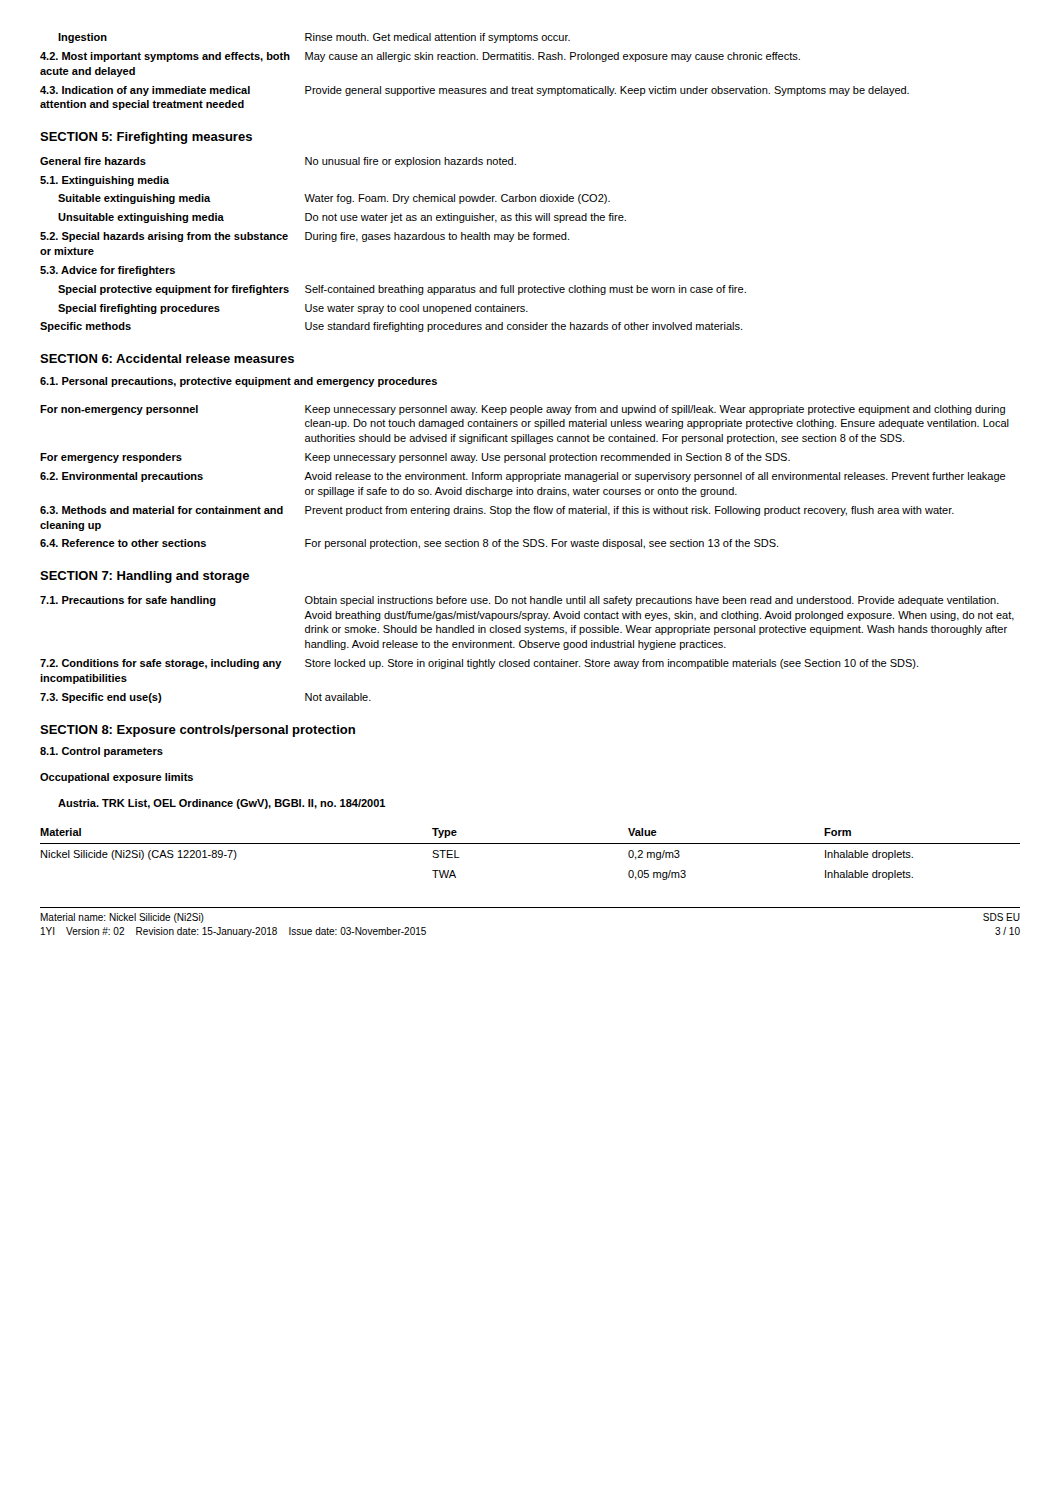| Ingestion | Rinse mouth. Get medical attention if symptoms occur. |
| 4.2. Most important symptoms and effects, both acute and delayed | May cause an allergic skin reaction. Dermatitis. Rash. Prolonged exposure may cause chronic effects. |
| 4.3. Indication of any immediate medical attention and special treatment needed | Provide general supportive measures and treat symptomatically. Keep victim under observation. Symptoms may be delayed. |
SECTION 5: Firefighting measures
| General fire hazards | No unusual fire or explosion hazards noted. |
| 5.1. Extinguishing media | |
| Suitable extinguishing media | Water fog. Foam. Dry chemical powder. Carbon dioxide (CO2). |
| Unsuitable extinguishing media | Do not use water jet as an extinguisher, as this will spread the fire. |
| 5.2. Special hazards arising from the substance or mixture | During fire, gases hazardous to health may be formed. |
| 5.3. Advice for firefighters | |
| Special protective equipment for firefighters | Self-contained breathing apparatus and full protective clothing must be worn in case of fire. |
| Special firefighting procedures | Use water spray to cool unopened containers. |
| Specific methods | Use standard firefighting procedures and consider the hazards of other involved materials. |
SECTION 6: Accidental release measures
6.1. Personal precautions, protective equipment and emergency procedures
| For non-emergency personnel | Keep unnecessary personnel away. Keep people away from and upwind of spill/leak. Wear appropriate protective equipment and clothing during clean-up. Do not touch damaged containers or spilled material unless wearing appropriate protective clothing. Ensure adequate ventilation. Local authorities should be advised if significant spillages cannot be contained. For personal protection, see section 8 of the SDS. |
| For emergency responders | Keep unnecessary personnel away. Use personal protection recommended in Section 8 of the SDS. |
| 6.2. Environmental precautions | Avoid release to the environment. Inform appropriate managerial or supervisory personnel of all environmental releases. Prevent further leakage or spillage if safe to do so. Avoid discharge into drains, water courses or onto the ground. |
| 6.3. Methods and material for containment and cleaning up | Prevent product from entering drains. Stop the flow of material, if this is without risk. Following product recovery, flush area with water. |
| 6.4. Reference to other sections | For personal protection, see section 8 of the SDS. For waste disposal, see section 13 of the SDS. |
SECTION 7: Handling and storage
| 7.1. Precautions for safe handling | Obtain special instructions before use. Do not handle until all safety precautions have been read and understood. Provide adequate ventilation. Avoid breathing dust/fume/gas/mist/vapours/spray. Avoid contact with eyes, skin, and clothing. Avoid prolonged exposure. When using, do not eat, drink or smoke. Should be handled in closed systems, if possible. Wear appropriate personal protective equipment. Wash hands thoroughly after handling. Avoid release to the environment. Observe good industrial hygiene practices. |
| 7.2. Conditions for safe storage, including any incompatibilities | Store locked up. Store in original tightly closed container. Store away from incompatible materials (see Section 10 of the SDS). |
| 7.3. Specific end use(s) | Not available. |
SECTION 8: Exposure controls/personal protection
8.1. Control parameters
Occupational exposure limits
Austria. TRK List, OEL Ordinance (GwV), BGBl. II, no. 184/2001
| Material | Type | Value | Form |
| Nickel Silicide (Ni2Si) (CAS 12201-89-7) | STEL | 0,2 mg/m3 | Inhalable droplets. |
| | TWA | 0,05 mg/m3 | Inhalable droplets. |
Material name: Nickel Silicide (Ni2Si) SDS EU
1YI Version #: 02 Revision date: 15-January-2018 Issue date: 03-November-2015 3 / 10